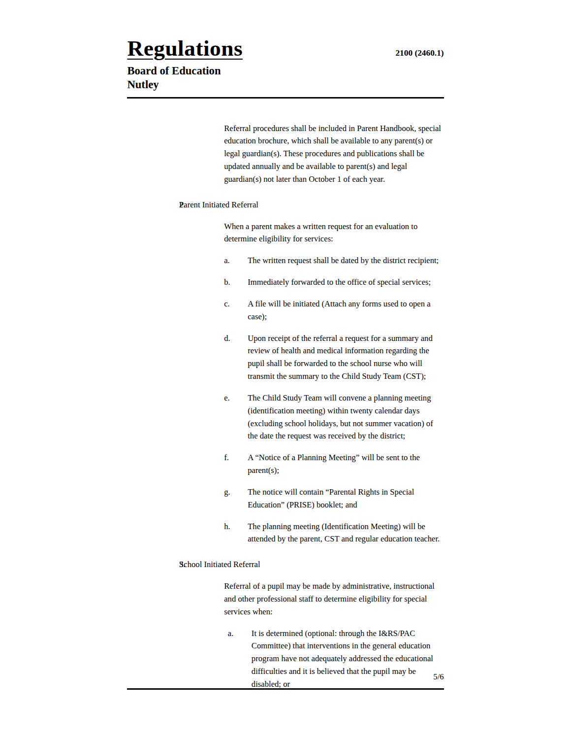Regulations
2100 (2460.1)
Board of Education
Nutley
Referral procedures shall be included in Parent Handbook, special education brochure, which shall be available to any parent(s) or legal guardian(s). These procedures and publications shall be updated annually and be available to parent(s) and legal guardian(s) not later than October 1 of each year.
2.
Parent Initiated Referral
When a parent makes a written request for an evaluation to determine eligibility for services:
a.
The written request shall be dated by the district recipient;
b.
Immediately forwarded to the office of special services;
c.
A file will be initiated (Attach any forms used to open a case);
d.
Upon receipt of the referral a request for a summary and review of health and medical information regarding the pupil shall be forwarded to the school nurse who will transmit the summary to the Child Study Team (CST);
e.
The Child Study Team will convene a planning meeting (identification meeting) within twenty calendar days (excluding school holidays, but not summer vacation) of the date the request was received by the district;
f.
A “Notice of a Planning Meeting” will be sent to the parent(s);
g.
The notice will contain “Parental Rights in Special Education” (PRISE) booklet; and
h.
The planning meeting (Identification Meeting) will be attended by the parent, CST and regular education teacher.
3.
School Initiated Referral
Referral of a pupil may be made by administrative, instructional and other professional staff to determine eligibility for special services when:
a.
It is determined (optional: through the I&RS/PAC Committee) that interventions in the general education program have not adequately addressed the educational difficulties and it is believed that the pupil may be disabled; or
5/6